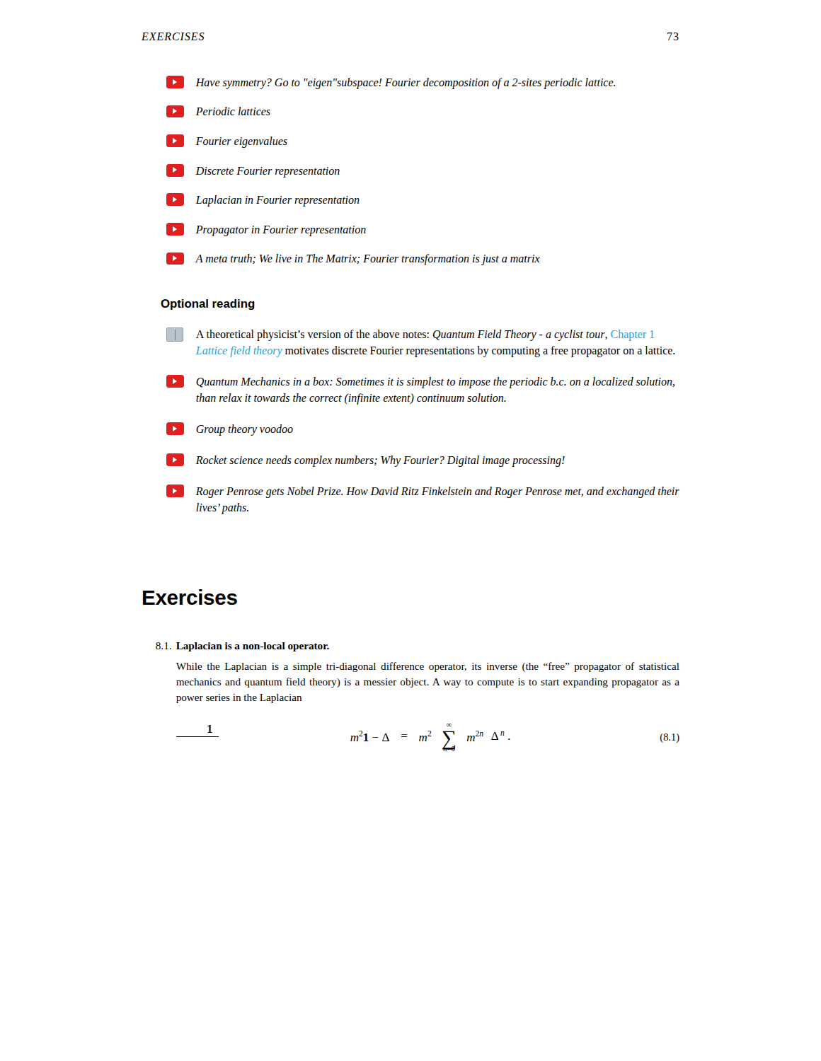EXERCISES 73
Have symmetry? Go to "eigen"subspace! Fourier decomposition of a 2-sites periodic lattice.
Periodic lattices
Fourier eigenvalues
Discrete Fourier representation
Laplacian in Fourier representation
Propagator in Fourier representation
A meta truth; We live in The Matrix; Fourier transformation is just a matrix
Optional reading
A theoretical physicist’s version of the above notes: Quantum Field Theory - a cyclist tour, Chapter 1 Lattice field theory motivates discrete Fourier representations by computing a free propagator on a lattice.
Quantum Mechanics in a box: Sometimes it is simplest to impose the periodic b.c. on a localized solution, than relax it towards the correct (infinite extent) continuum solution.
Group theory voodoo
Rocket science needs complex numbers; Why Fourier? Digital image processing!
Roger Penrose gets Nobel Prize. How David Ritz Finkelstein and Roger Penrose met, and exchanged their lives’ paths.
Exercises
8.1. Laplacian is a non-local operator.
While the Laplacian is a simple tri-diagonal difference operator, its inverse (the “free” propagator of statistical mechanics and quantum field theory) is a messier object. A way to compute is to start expanding propagator as a power series in the Laplacian
1 m21 − Δ = 1 m2 ∞ ∑ n=0 1 m2n Δ n . (8.1)